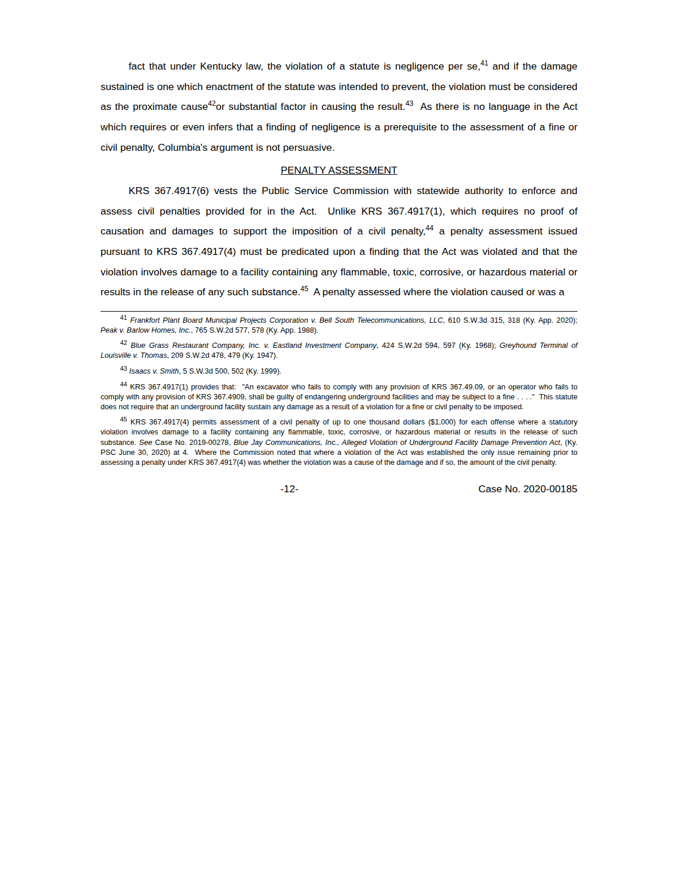fact that under Kentucky law, the violation of a statute is negligence per se,41 and if the damage sustained is one which enactment of the statute was intended to prevent, the violation must be considered as the proximate cause42or substantial factor in causing the result.43 As there is no language in the Act which requires or even infers that a finding of negligence is a prerequisite to the assessment of a fine or civil penalty, Columbia's argument is not persuasive.
PENALTY ASSESSMENT
KRS 367.4917(6) vests the Public Service Commission with statewide authority to enforce and assess civil penalties provided for in the Act. Unlike KRS 367.4917(1), which requires no proof of causation and damages to support the imposition of a civil penalty,44 a penalty assessment issued pursuant to KRS 367.4917(4) must be predicated upon a finding that the Act was violated and that the violation involves damage to a facility containing any flammable, toxic, corrosive, or hazardous material or results in the release of any such substance.45 A penalty assessed where the violation caused or was a
41 Frankfort Plant Board Municipal Projects Corporation v. Bell South Telecommunications, LLC, 610 S.W.3d 315, 318 (Ky. App. 2020); Peak v. Barlow Homes, Inc., 765 S.W.2d 577, 578 (Ky. App. 1988).
42 Blue Grass Restaurant Company, Inc. v. Eastland Investment Company, 424 S.W.2d 594, 597 (Ky. 1968); Greyhound Terminal of Louisville v. Thomas, 209 S.W.2d 478, 479 (Ky. 1947).
43 Isaacs v. Smith, 5 S.W.3d 500, 502 (Ky. 1999).
44 KRS 367.4917(1) provides that: "An excavator who fails to comply with any provision of KRS 367.49.09, or an operator who fails to comply with any provision of KRS 367.4909, shall be guilty of endangering underground facilities and may be subject to a fine . . . ." This statute does not require that an underground facility sustain any damage as a result of a violation for a fine or civil penalty to be imposed.
45 KRS 367.4917(4) permits assessment of a civil penalty of up to one thousand dollars ($1,000) for each offense where a statutory violation involves damage to a facility containing any flammable, toxic, corrosive, or hazardous material or results in the release of such substance. See Case No. 2019-00278, Blue Jay Communications, Inc., Alleged Violation of Underground Facility Damage Prevention Act, (Ky. PSC June 30, 2020) at 4. Where the Commission noted that where a violation of the Act was established the only issue remaining prior to assessing a penalty under KRS 367.4917(4) was whether the violation was a cause of the damage and if so, the amount of the civil penalty.
-12- Case No. 2020-00185